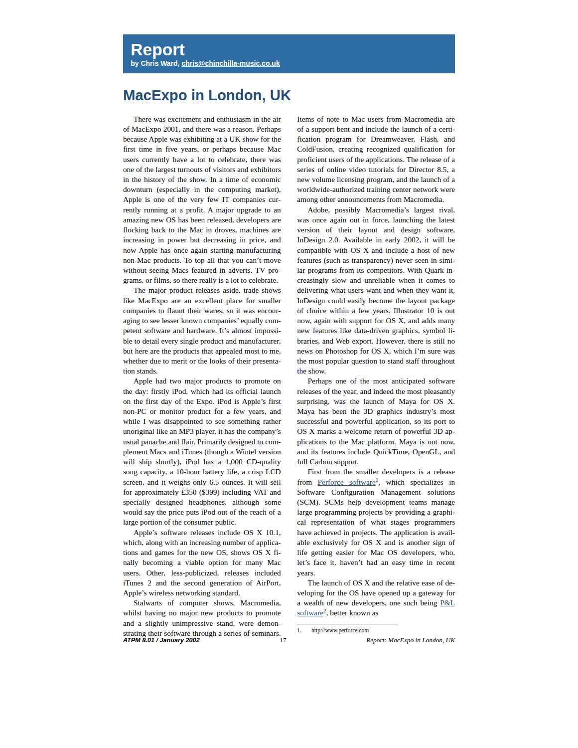Report
by Chris Ward, chris@chinchilla-music.co.uk
MacExpo in London, UK
There was excitement and enthusiasm in the air of MacExpo 2001, and there was a reason. Perhaps because Apple was exhibiting at a UK show for the first time in five years, or perhaps because Mac users currently have a lot to celebrate, there was one of the largest turnouts of visitors and exhibitors in the history of the show. In a time of economic downturn (especially in the computing market), Apple is one of the very few IT companies currently running at a profit. A major upgrade to an amazing new OS has been released, developers are flocking back to the Mac in droves, machines are increasing in power but decreasing in price, and now Apple has once again starting manufacturing non-Mac products. To top all that you can’t move without seeing Macs featured in adverts, TV programs, or films, so there really is a lot to celebrate.
The major product releases aside, trade shows like MacExpo are an excellent place for smaller companies to flaunt their wares, so it was encouraging to see lesser known companies’ equally competent software and hardware. It’s almost impossible to detail every single product and manufacturer, but here are the products that appealed most to me, whether due to merit or the looks of their presentation stands.
Apple had two major products to promote on the day: firstly iPod, which had its official launch on the first day of the Expo. iPod is Apple’s first non-PC or monitor product for a few years, and while I was disappointed to see something rather unoriginal like an MP3 player, it has the company’s usual panache and flair. Primarily designed to complement Macs and iTunes (though a Wintel version will ship shortly), iPod has a 1,000 CD-quality song capacity, a 10-hour battery life, a crisp LCD screen, and it weighs only 6.5 ounces. It will sell for approximately £350 ($399) including VAT and specially designed headphones, although some would say the price puts iPod out of the reach of a large portion of the consumer public.
Apple’s software releases include OS X 10.1, which, along with an increasing number of applications and games for the new OS, shows OS X finally becoming a viable option for many Mac users. Other, less-publicized, releases included iTunes 2 and the second generation of AirPort, Apple’s wireless networking standard.
Stalwarts of computer shows, Macromedia, whilst having no major new products to promote and a slightly unimpressive stand, were demonstrating their software through a series of seminars. Items of note to Mac users from Macromedia are of a support bent and include the launch of a certification program for Dreamweaver, Flash, and ColdFusion, creating recognized qualification for proficient users of the applications. The release of a series of online video tutorials for Director 8.5, a new volume licensing program, and the launch of a worldwide-authorized training center network were among other announcements from Macromedia.
Adobe, possibly Macromedia’s largest rival, was once again out in force, launching the latest version of their layout and design software, InDesign 2.0. Available in early 2002, it will be compatible with OS X and include a host of new features (such as transparency) never seen in similar programs from its competitors. With Quark increasingly slow and unreliable when it comes to delivering what users want and when they want it, InDesign could easily become the layout package of choice within a few years. Illustrator 10 is out now, again with support for OS X, and adds many new features like data-driven graphics, symbol libraries, and Web export. However, there is still no news on Photoshop for OS X, which I’m sure was the most popular question to stand staff throughout the show.
Perhaps one of the most anticipated software releases of the year, and indeed the most pleasantly surprising, was the launch of Maya for OS X. Maya has been the 3D graphics industry’s most successful and powerful application, so its port to OS X marks a welcome return of powerful 3D applications to the Mac platform. Maya is out now, and its features include QuickTime, OpenGL, and full Carbon support.
First from the smaller developers is a release from Perforce software1, which specializes in Software Configuration Management solutions (SCM). SCMs help development teams manage large programming projects by providing a graphical representation of what stages programmers have achieved in projects. The application is available exclusively for OS X and is another sign of life getting easier for Mac OS developers, who, let’s face it, haven’t had an easy time in recent years.
The launch of OS X and the relative ease of developing for the OS have opened up a gateway for a wealth of new developers, one such being P&L software2, better known as
1. http://www.perforce.com
ATPM 8.01 / January 2002
17
Report: MacExpo in London, UK